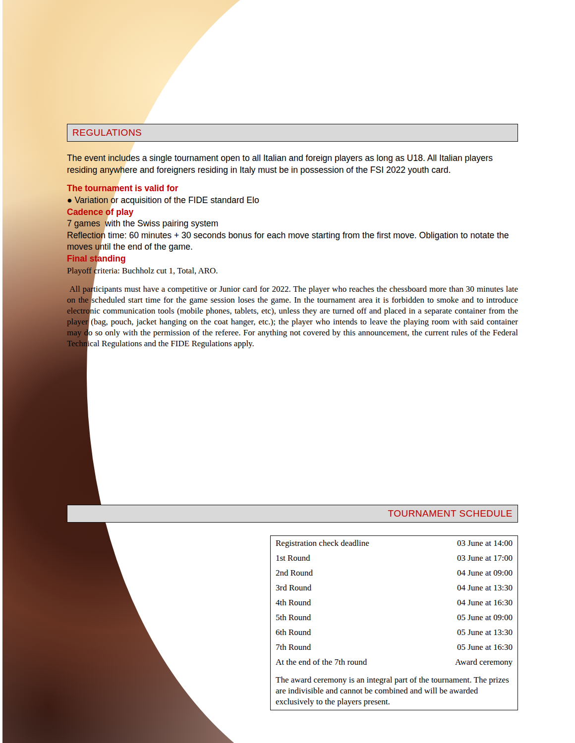REGULATIONS
The event includes a single tournament open to all Italian and foreign players as long as U18. All Italian players residing anywhere and foreigners residing in Italy must be in possession of the FSI 2022 youth card.
The tournament is valid for
● Variation or acquisition of the FIDE standard Elo
Cadence of play
7 games with the Swiss pairing system
Reflection time: 60 minutes + 30 seconds bonus for each move starting from the first move. Obligation to notate the moves until the end of the game.
Final standing
Playoff criteria: Buchholz cut 1, Total, ARO.
All participants must have a competitive or Junior card for 2022. The player who reaches the chessboard more than 30 minutes late on the scheduled start time for the game session loses the game. In the tournament area it is forbidden to smoke and to introduce electronic communication tools (mobile phones, tablets, etc), unless they are turned off and placed in a separate container from the player (bag, pouch, jacket hanging on the coat hanger, etc.); the player who intends to leave the playing room with said container may do so only with the permission of the referee. For anything not covered by this announcement, the current rules of the Federal Technical Regulations and the FIDE Regulations apply.
TOURNAMENT SCHEDULE
| Registration check deadline | 03 June at 14:00 |
| 1st Round | 03 June at 17:00 |
| 2nd Round | 04 June at 09:00 |
| 3rd Round | 04 June at 13:30 |
| 4th Round | 04 June at 16:30 |
| 5th Round | 05 June at 09:00 |
| 6th Round | 05 June at 13:30 |
| 7th Round | 05 June at 16:30 |
| At the end of the 7th round | Award ceremony |
| The award ceremony is an integral part of the tournament. The prizes are indivisible and cannot be combined and will be awarded exclusively to the players present. |